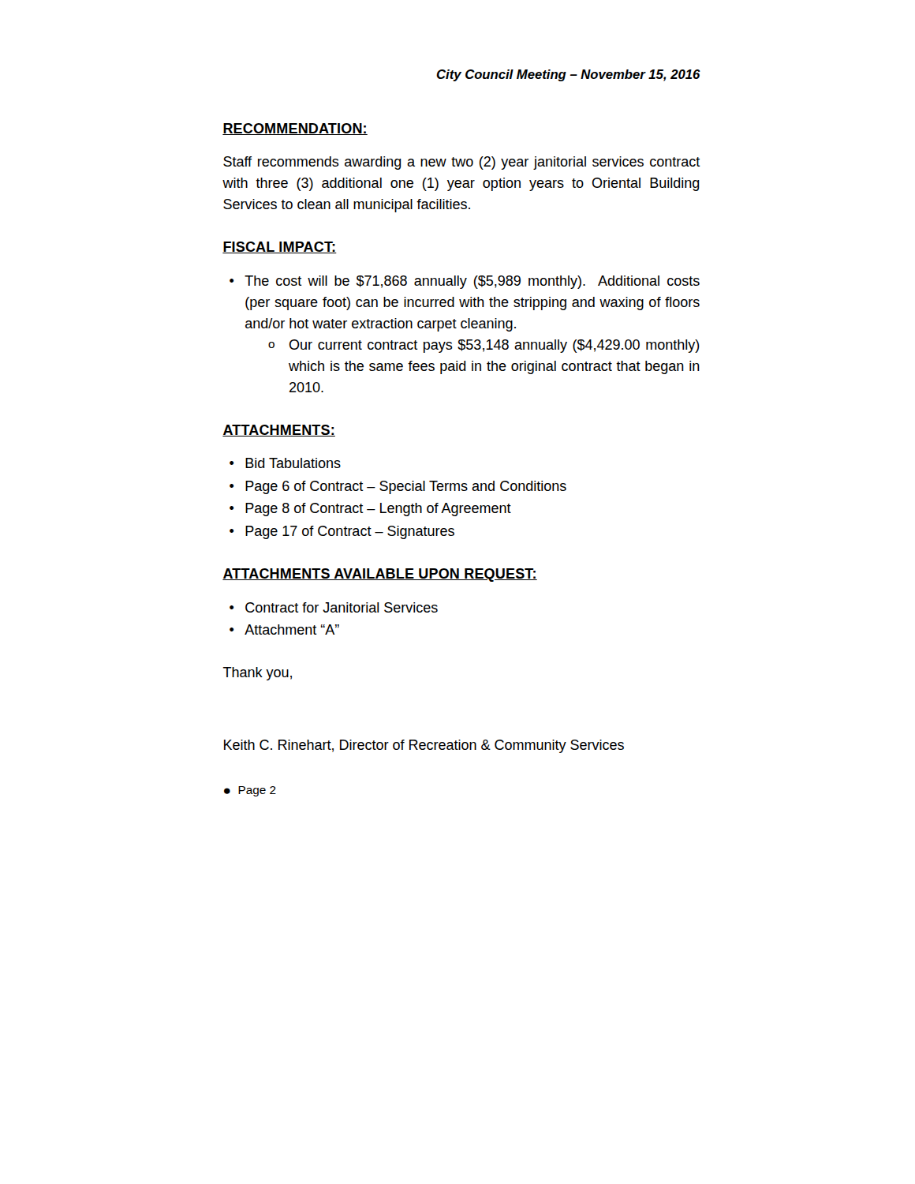City Council Meeting – November 15, 2016
RECOMMENDATION:
Staff recommends awarding a new two (2) year janitorial services contract with three (3) additional one (1) year option years to Oriental Building Services to clean all municipal facilities.
FISCAL IMPACT:
The cost will be $71,868 annually ($5,989 monthly). Additional costs (per square foot) can be incurred with the stripping and waxing of floors and/or hot water extraction carpet cleaning.
Our current contract pays $53,148 annually ($4,429.00 monthly) which is the same fees paid in the original contract that began in 2010.
ATTACHMENTS:
Bid Tabulations
Page 6 of Contract – Special Terms and Conditions
Page 8 of Contract – Length of Agreement
Page 17 of Contract – Signatures
ATTACHMENTS AVAILABLE UPON REQUEST:
Contract for Janitorial Services
Attachment “A”
Thank you,
Keith C. Rinehart, Director of Recreation & Community Services
●Page 2